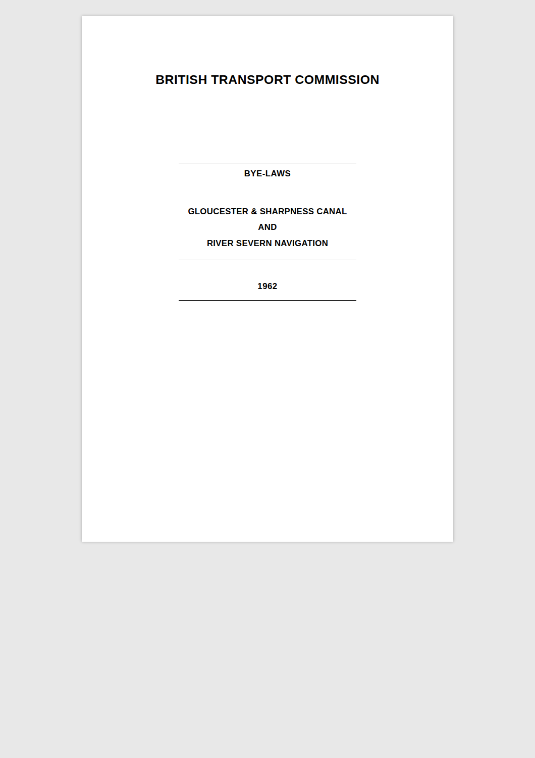BRITISH TRANSPORT COMMISSION
BYE-LAWS
GLOUCESTER & SHARPNESS CANAL
AND
RIVER SEVERN NAVIGATION
1962